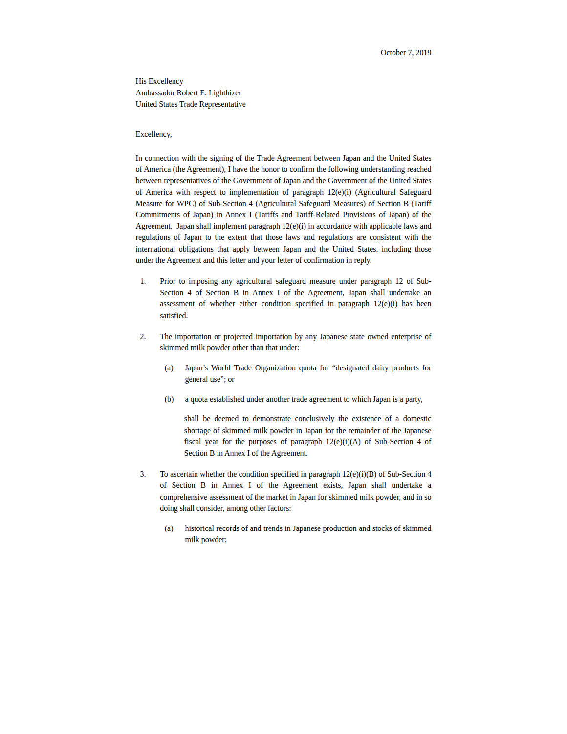October 7, 2019
His Excellency
Ambassador Robert E. Lighthizer
United States Trade Representative
Excellency,
In connection with the signing of the Trade Agreement between Japan and the United States of America (the Agreement), I have the honor to confirm the following understanding reached between representatives of the Government of Japan and the Government of the United States of America with respect to implementation of paragraph 12(e)(i) (Agricultural Safeguard Measure for WPC) of Sub-Section 4 (Agricultural Safeguard Measures) of Section B (Tariff Commitments of Japan) in Annex I (Tariffs and Tariff-Related Provisions of Japan) of the Agreement. Japan shall implement paragraph 12(e)(i) in accordance with applicable laws and regulations of Japan to the extent that those laws and regulations are consistent with the international obligations that apply between Japan and the United States, including those under the Agreement and this letter and your letter of confirmation in reply.
1. Prior to imposing any agricultural safeguard measure under paragraph 12 of Sub-Section 4 of Section B in Annex I of the Agreement, Japan shall undertake an assessment of whether either condition specified in paragraph 12(e)(i) has been satisfied.
2. The importation or projected importation by any Japanese state owned enterprise of skimmed milk powder other than that under:
(a) Japan’s World Trade Organization quota for “designated dairy products for general use”; or
(b) a quota established under another trade agreement to which Japan is a party,
shall be deemed to demonstrate conclusively the existence of a domestic shortage of skimmed milk powder in Japan for the remainder of the Japanese fiscal year for the purposes of paragraph 12(e)(i)(A) of Sub-Section 4 of Section B in Annex I of the Agreement.
3. To ascertain whether the condition specified in paragraph 12(e)(i)(B) of Sub-Section 4 of Section B in Annex I of the Agreement exists, Japan shall undertake a comprehensive assessment of the market in Japan for skimmed milk powder, and in so doing shall consider, among other factors:
(a) historical records of and trends in Japanese production and stocks of skimmed milk powder;